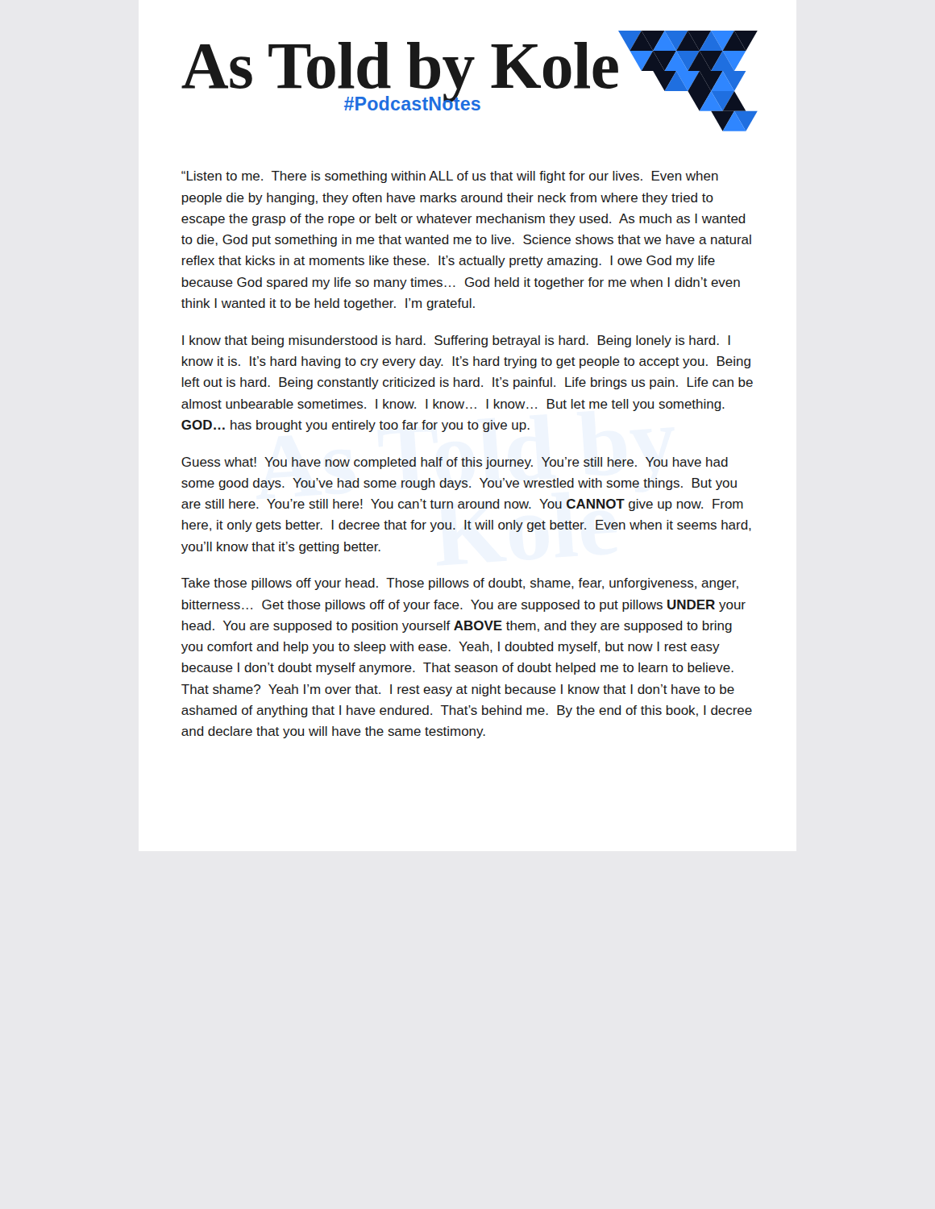As Told by Kole
#PodcastNotes
As Told by Kole
“Listen to me. There is something within ALL of us that will fight for our lives. Even when people die by hanging, they often have marks around their neck from where they tried to escape the grasp of the rope or belt or whatever mechanism they used. As much as I wanted to die, God put something in me that wanted me to live. Science shows that we have a natural reflex that kicks in at moments like these. It’s actually pretty amazing. I owe God my life because God spared my life so many times… God held it together for me when I didn’t even think I wanted it to be held together. I’m grateful.
I know that being misunderstood is hard. Suffering betrayal is hard. Being lonely is hard. I know it is. It’s hard having to cry every day. It’s hard trying to get people to accept you. Being left out is hard. Being constantly criticized is hard. It’s painful. Life brings us pain. Life can be almost unbearable sometimes. I know. I know… I know… But let me tell you something. GOD… has brought you entirely too far for you to give up.
Guess what! You have now completed half of this journey. You’re still here. You have had some good days. You’ve had some rough days. You’ve wrestled with some things. But you are still here. You’re still here! You can’t turn around now. You CANNOT give up now. From here, it only gets better. I decree that for you. It will only get better. Even when it seems hard, you’ll know that it’s getting better.
Take those pillows off your head. Those pillows of doubt, shame, fear, unforgiveness, anger, bitterness… Get those pillows off of your face. You are supposed to put pillows UNDER your head. You are supposed to position yourself ABOVE them, and they are supposed to bring you comfort and help you to sleep with ease. Yeah, I doubted myself, but now I rest easy because I don’t doubt myself anymore. That season of doubt helped me to learn to believe. That shame? Yeah I’m over that. I rest easy at night because I know that I don’t have to be ashamed of anything that I have endured. That’s behind me. By the end of this book, I decree and declare that you will have the same testimony.